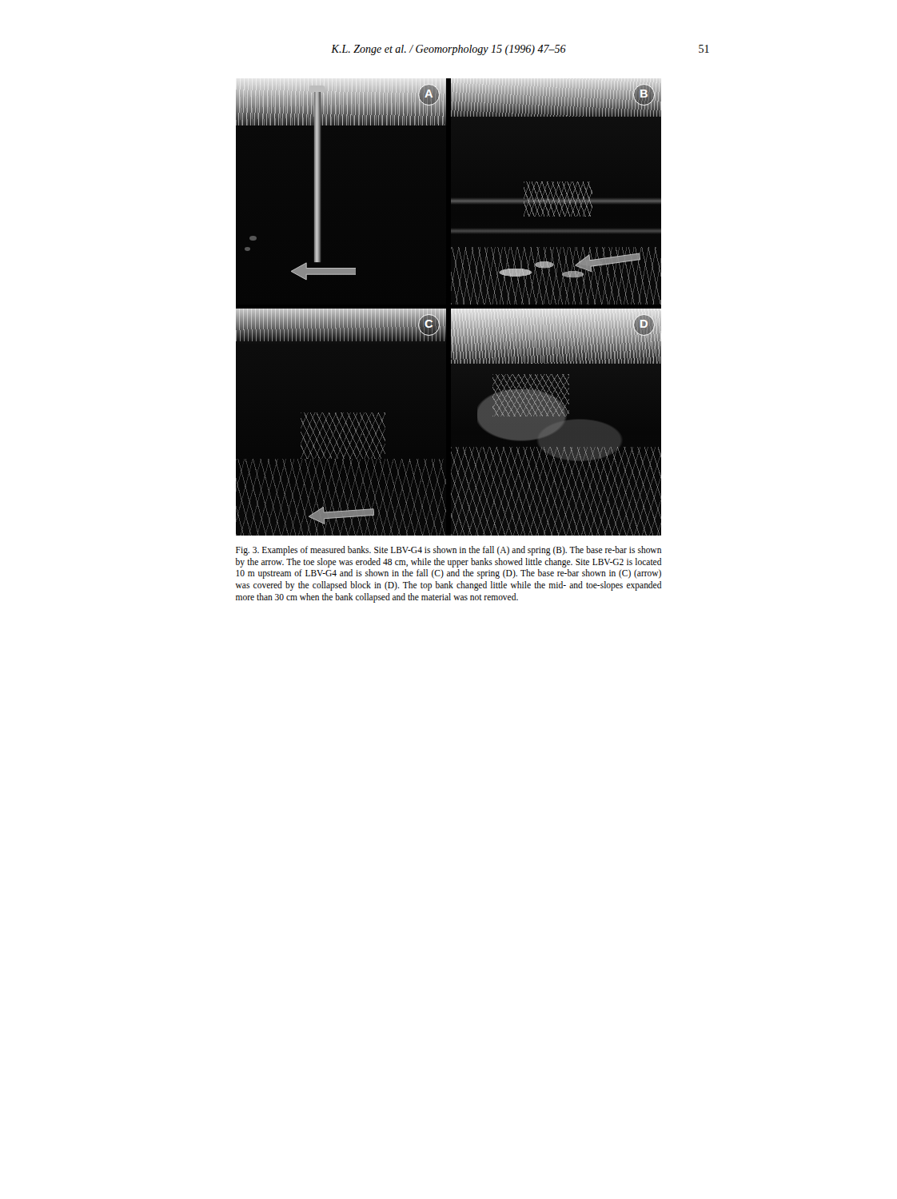K.L. Zonge et al. / Geomorphology 15 (1996) 47–56 51
A
B
C
D
Fig. 3. Examples of measured banks. Site LBV-G4 is shown in the fall (A) and spring (B). The base re-bar is shown by the arrow. The toe slope was eroded 48 cm, while the upper banks showed little change. Site LBV-G2 is located 10 m upstream of LBV-G4 and is shown in the fall (C) and the spring (D). The base re-bar shown in (C) (arrow) was covered by the collapsed block in (D). The top bank changed little while the mid- and toe-slopes expanded more than 30 cm when the bank collapsed and the material was not removed.